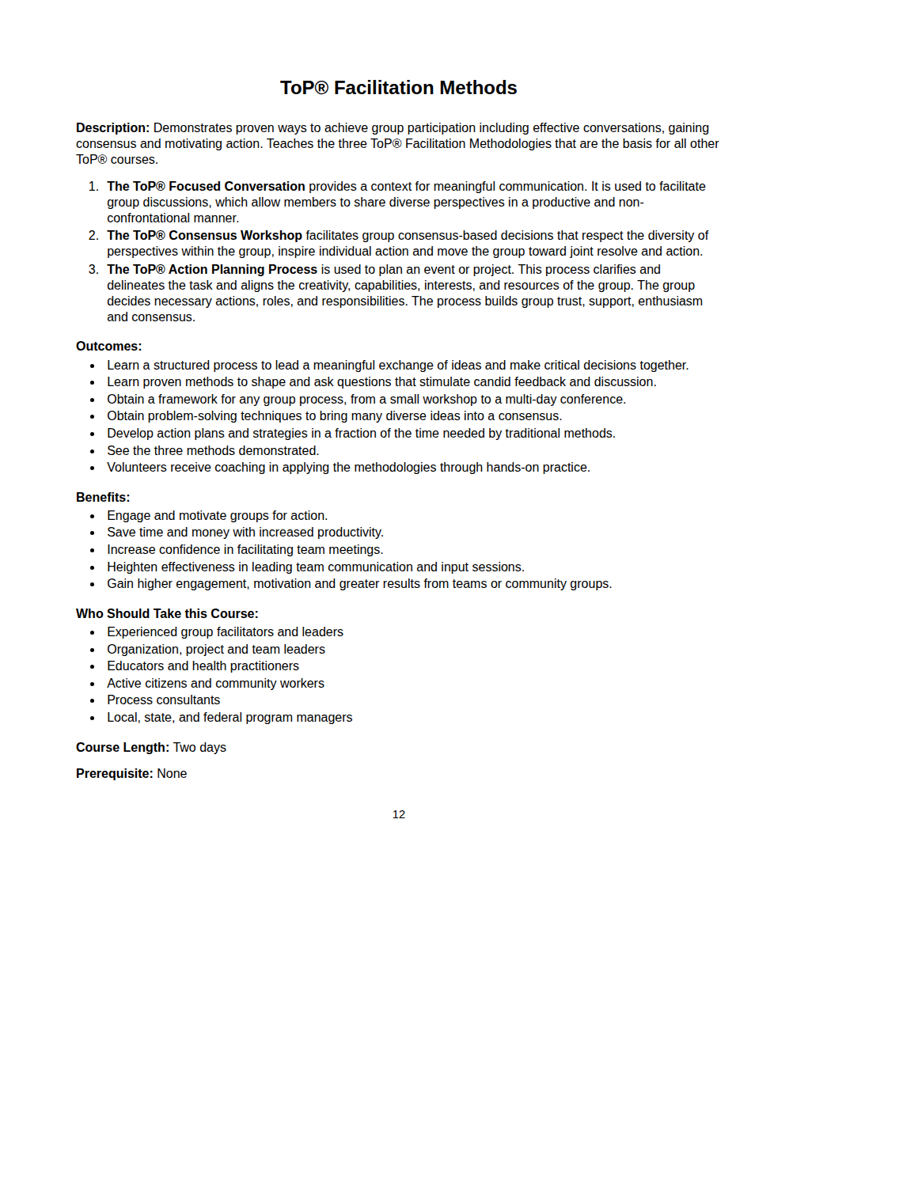ToP® Facilitation Methods
Description: Demonstrates proven ways to achieve group participation including effective conversations, gaining consensus and motivating action. Teaches the three ToP® Facilitation Methodologies that are the basis for all other ToP® courses.
The ToP® Focused Conversation provides a context for meaningful communication. It is used to facilitate group discussions, which allow members to share diverse perspectives in a productive and non-confrontational manner.
The ToP® Consensus Workshop facilitates group consensus-based decisions that respect the diversity of perspectives within the group, inspire individual action and move the group toward joint resolve and action.
The ToP® Action Planning Process is used to plan an event or project. This process clarifies and delineates the task and aligns the creativity, capabilities, interests, and resources of the group. The group decides necessary actions, roles, and responsibilities. The process builds group trust, support, enthusiasm and consensus.
Outcomes:
Learn a structured process to lead a meaningful exchange of ideas and make critical decisions together.
Learn proven methods to shape and ask questions that stimulate candid feedback and discussion.
Obtain a framework for any group process, from a small workshop to a multi-day conference.
Obtain problem-solving techniques to bring many diverse ideas into a consensus.
Develop action plans and strategies in a fraction of the time needed by traditional methods.
See the three methods demonstrated.
Volunteers receive coaching in applying the methodologies through hands-on practice.
Benefits:
Engage and motivate groups for action.
Save time and money with increased productivity.
Increase confidence in facilitating team meetings.
Heighten effectiveness in leading team communication and input sessions.
Gain higher engagement, motivation and greater results from teams or community groups.
Who Should Take this Course:
Experienced group facilitators and leaders
Organization, project and team leaders
Educators and health practitioners
Active citizens and community workers
Process consultants
Local, state, and federal program managers
Course Length: Two days
Prerequisite: None
12